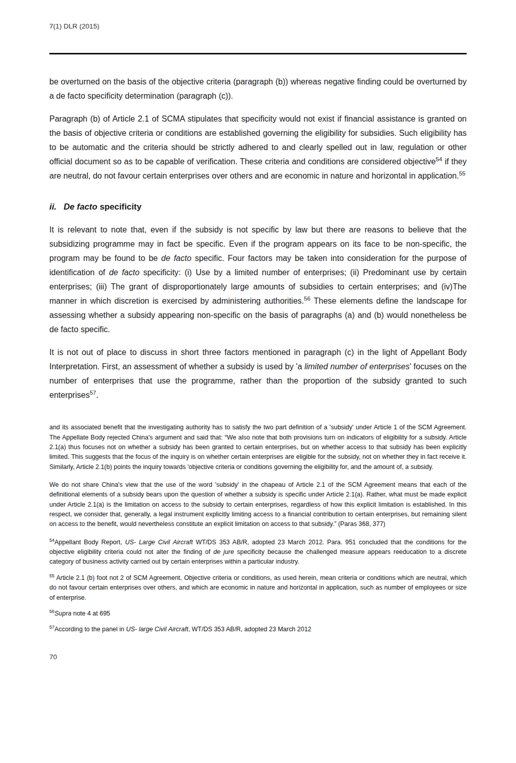7(1) DLR (2015)
be overturned on the basis of the objective criteria (paragraph (b)) whereas negative finding could be overturned by a de facto specificity determination (paragraph (c)).
Paragraph (b) of Article 2.1 of SCMA stipulates that specificity would not exist if financial assistance is granted on the basis of objective criteria or conditions are established governing the eligibility for subsidies. Such eligibility has to be automatic and the criteria should be strictly adhered to and clearly spelled out in law, regulation or other official document so as to be capable of verification. These criteria and conditions are considered objective54 if they are neutral, do not favour certain enterprises over others and are economic in nature and horizontal in application.55
ii. De facto specificity
It is relevant to note that, even if the subsidy is not specific by law but there are reasons to believe that the subsidizing programme may in fact be specific. Even if the program appears on its face to be non-specific, the program may be found to be de facto specific. Four factors may be taken into consideration for the purpose of identification of de facto specificity: (i) Use by a limited number of enterprises; (ii) Predominant use by certain enterprises; (iii) The grant of disproportionately large amounts of subsidies to certain enterprises; and (iv)The manner in which discretion is exercised by administering authorities.56 These elements define the landscape for assessing whether a subsidy appearing non-specific on the basis of paragraphs (a) and (b) would nonetheless be de facto specific.
It is not out of place to discuss in short three factors mentioned in paragraph (c) in the light of Appellant Body Interpretation. First, an assessment of whether a subsidy is used by 'a limited number of enterprises' focuses on the number of enterprises that use the programme, rather than the proportion of the subsidy granted to such enterprises57.
and its associated benefit that the investigating authority has to satisfy the two part definition of a 'subsidy' under Article 1 of the SCM Agreement. The Appellate Body rejected China's argument and said that: “We also note that both provisions turn on indicators of eligibility for a subsidy. Article 2.1(a) thus focuses not on whether a subsidy has been granted to certain enterprises, but on whether access to that subsidy has been explicitly limited. This suggests that the focus of the inquiry is on whether certain enterprises are eligible for the subsidy, not on whether they in fact receive it. Similarly, Article 2.1(b) points the inquiry towards 'objective criteria or conditions governing the eligibility for, and the amount of, a subsidy.
We do not share China's view that the use of the word 'subsidy' in the chapeau of Article 2.1 of the SCM Agreement means that each of the definitional elements of a subsidy bears upon the question of whether a subsidy is specific under Article 2.1(a). Rather, what must be made explicit under Article 2.1(a) is the limitation on access to the subsidy to certain enterprises, regardless of how this explicit limitation is established. In this respect, we consider that, generally, a legal instrument explicitly limiting access to a financial contribution to certain enterprises, but remaining silent on access to the benefit, would nevertheless constitute an explicit limitation on access to that subsidy.” (Paras 368, 377)
54 Appellant Body Report, US- Large Civil Aircraft WT/DS 353 AB/R, adopted 23 March 2012. Para. 951 concluded that the conditions for the objective eligibility criteria could not alter the finding of de jure specificity because the challenged measure appears reeducation to a discrete category of business activity carried out by certain enterprises within a particular industry.
55 Article 2.1 (b) foot not 2 of SCM Agreement, Objective criteria or conditions, as used herein, mean criteria or conditions which are neutral, which do not favour certain enterprises over others, and which are economic in nature and horizontal in application, such as number of employees or size of enterprise.
56 Supra note 4 at 695
57 According to the panel in US- large Civil Aircraft, WT/DS 353 AB/R, adopted 23 March 2012
70